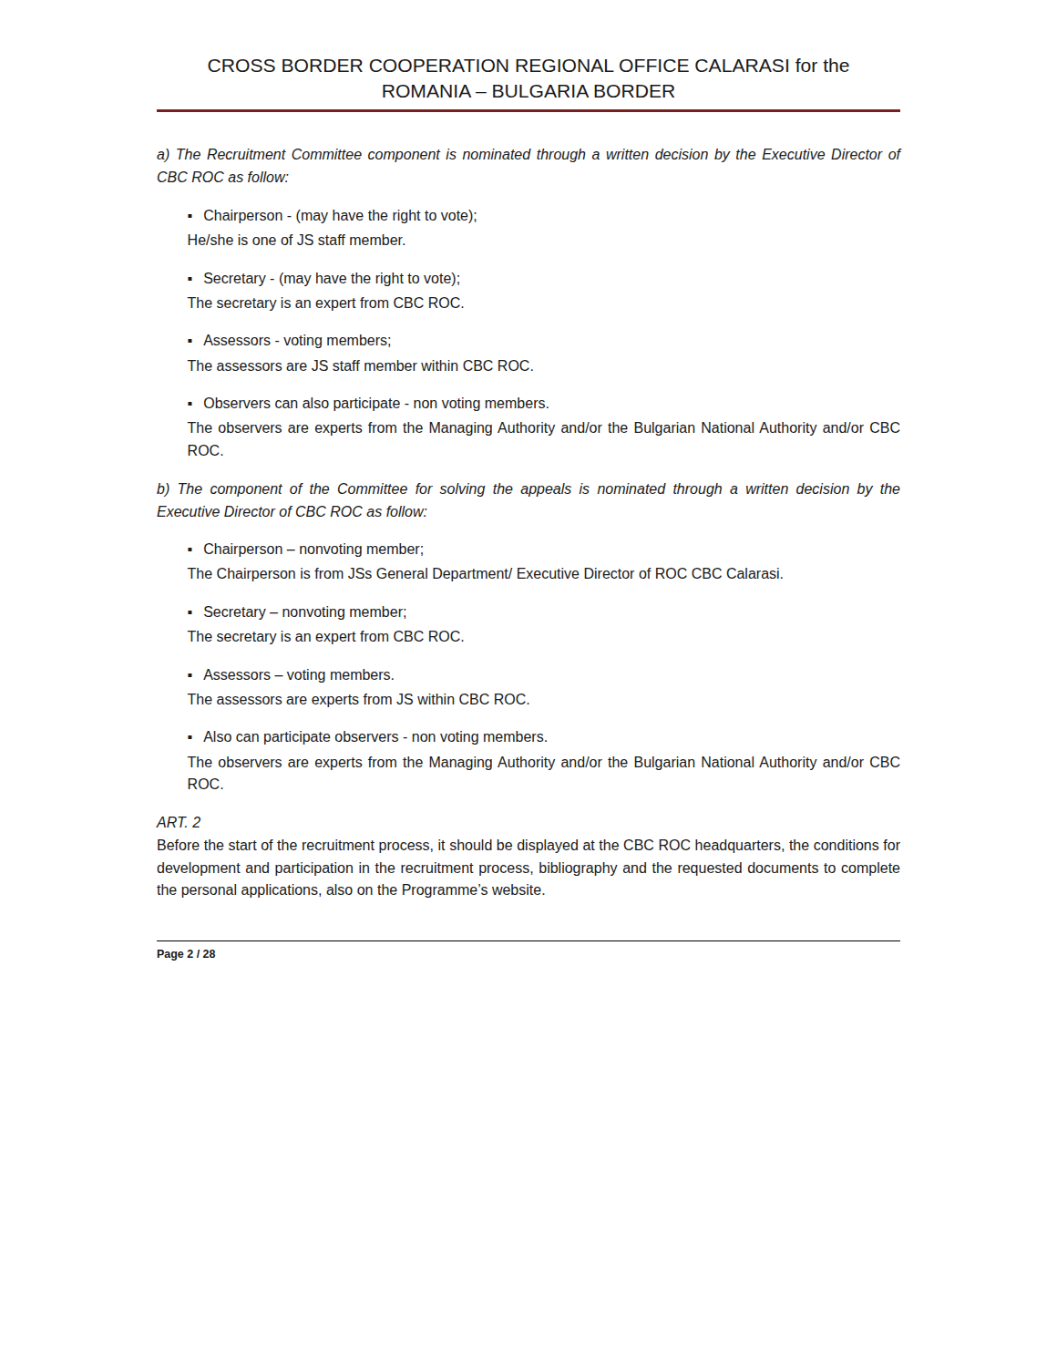CROSS BORDER COOPERATION REGIONAL OFFICE CALARASI for the
ROMANIA – BULGARIA BORDER
a) The Recruitment Committee component is nominated through a written decision by the Executive Director of CBC ROC as follow:
▪Chairperson - (may have the right to vote);
He/she is one of JS staff member.
▪Secretary - (may have the right to vote);
The secretary is an expert from CBC ROC.
▪Assessors - voting members;
The assessors are JS staff member within CBC ROC.
▪Observers can also participate - non voting members.
The observers are experts from the Managing Authority and/or the Bulgarian National Authority and/or CBC ROC.
b) The component of the Committee for solving the appeals is nominated through a written decision by the Executive Director of CBC ROC as follow:
▪Chairperson – nonvoting member;
The Chairperson is from JSs General Department/ Executive Director of ROC CBC Calarasi.
▪Secretary – nonvoting member;
The secretary is an expert from CBC ROC.
▪Assessors – voting members.
The assessors are experts from JS within CBC ROC.
▪Also can participate observers - non voting members.
The observers are experts from the Managing Authority and/or the Bulgarian National Authority and/or CBC ROC.
ART. 2
Before the start of the recruitment process, it should be displayed at the CBC ROC headquarters, the conditions for development and participation in the recruitment process, bibliography and the requested documents to complete the personal applications, also on the Programme’s website.
Page 2 / 28